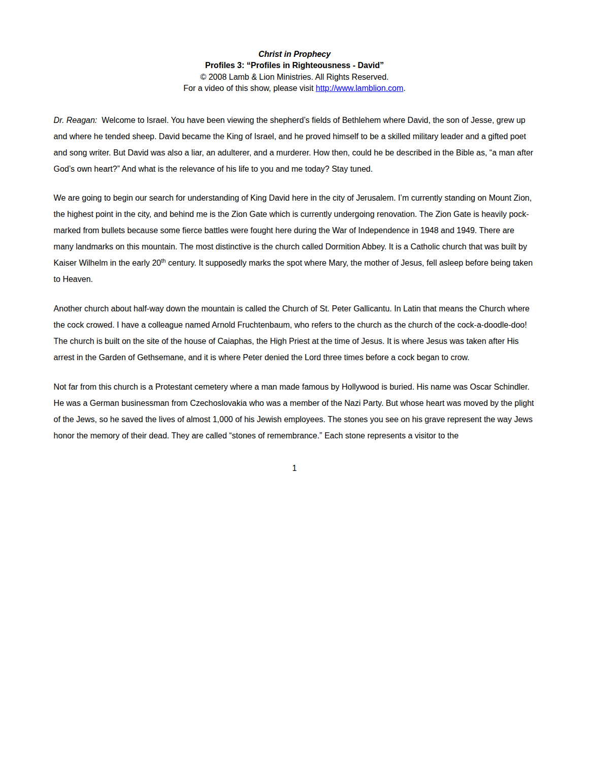Christ in Prophecy
Profiles 3: “Profiles in Righteousness - David”
© 2008 Lamb & Lion Ministries. All Rights Reserved.
For a video of this show, please visit http://www.lamblion.com.
Dr. Reagan: Welcome to Israel. You have been viewing the shepherd’s fields of Bethlehem where David, the son of Jesse, grew up and where he tended sheep. David became the King of Israel, and he proved himself to be a skilled military leader and a gifted poet and song writer. But David was also a liar, an adulterer, and a murderer. How then, could he be described in the Bible as, “a man after God’s own heart?” And what is the relevance of his life to you and me today? Stay tuned.
We are going to begin our search for understanding of King David here in the city of Jerusalem. I’m currently standing on Mount Zion, the highest point in the city, and behind me is the Zion Gate which is currently undergoing renovation. The Zion Gate is heavily pock-marked from bullets because some fierce battles were fought here during the War of Independence in 1948 and 1949. There are many landmarks on this mountain. The most distinctive is the church called Dormition Abbey. It is a Catholic church that was built by Kaiser Wilhelm in the early 20th century. It supposedly marks the spot where Mary, the mother of Jesus, fell asleep before being taken to Heaven.
Another church about half-way down the mountain is called the Church of St. Peter Gallicantu. In Latin that means the Church where the cock crowed. I have a colleague named Arnold Fruchtenbaum, who refers to the church as the church of the cock-a-doodle-doo! The church is built on the site of the house of Caiaphas, the High Priest at the time of Jesus. It is where Jesus was taken after His arrest in the Garden of Gethsemane, and it is where Peter denied the Lord three times before a cock began to crow.
Not far from this church is a Protestant cemetery where a man made famous by Hollywood is buried. His name was Oscar Schindler. He was a German businessman from Czechoslovakia who was a member of the Nazi Party. But whose heart was moved by the plight of the Jews, so he saved the lives of almost 1,000 of his Jewish employees. The stones you see on his grave represent the way Jews honor the memory of their dead. They are called “stones of remembrance.” Each stone represents a visitor to the
1